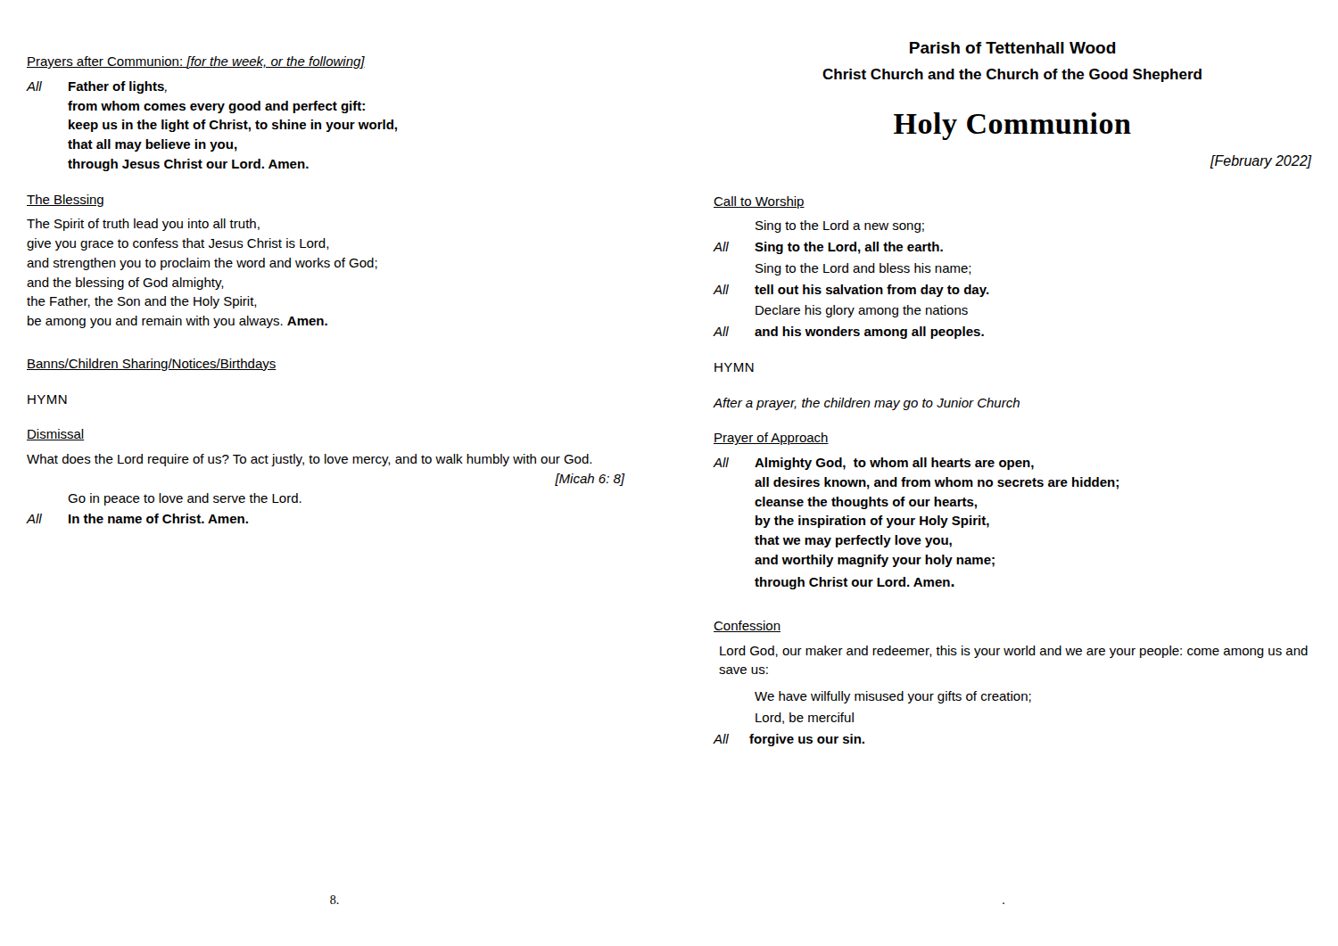Prayers after Communion: [for the week, or the following]
All
Father of lights,
from whom comes every good and perfect gift:
keep us in the light of Christ, to shine in your world,
that all may believe in you,
through Jesus Christ our Lord. Amen.
The Blessing
The Spirit of truth lead you into all truth,
give you grace to confess that Jesus Christ is Lord,
and strengthen you to proclaim the word and works of God;
and the blessing of God almighty,
the Father, the Son and the Holy Spirit,
be among you and remain with you always. Amen.
Banns/Children Sharing/Notices/Birthdays
HYMN
Dismissal
What does the Lord require of us? To act justly, to love mercy, and to walk humbly with our God. [Micah 6: 8]
Go in peace to love and serve the Lord.
All
In the name of Christ. Amen.
8.
Parish of Tettenhall Wood
Christ Church and the Church of the Good Shepherd
Holy Communion
[February 2022]
Call to Worship
Sing to the Lord a new song;
All
Sing to the Lord, all the earth.
Sing to the Lord and bless his name;
All
tell out his salvation from day to day.
Declare his glory among the nations
All
and his wonders among all peoples.
HYMN
After a prayer, the children may go to Junior Church
Prayer of Approach
All
Almighty God, to whom all hearts are open,
all desires known, and from whom no secrets are hidden;
cleanse the thoughts of our hearts,
by the inspiration of your Holy Spirit,
that we may perfectly love you,
and worthily magnify your holy name;
through Christ our Lord. Amen.
Confession
Lord God, our maker and redeemer, this is your world and we are your people: come among us and save us:
We have wilfully misused your gifts of creation;
Lord, be merciful
All
forgive us our sin.
.